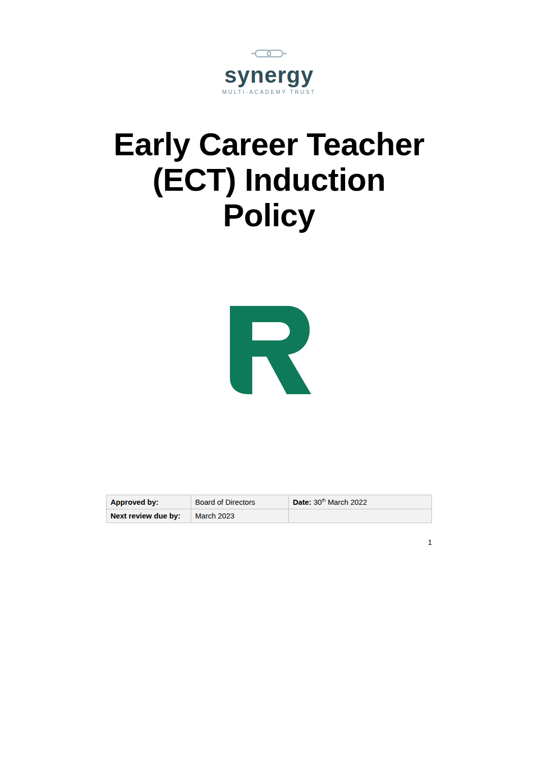synergy MULTI-ACADEMY TRUST
Early Career Teacher (ECT) Induction Policy
| Approved by: | Board of Directors | Date: 30 th March 2022 |
| Next review due by: | March 2023 | |
1